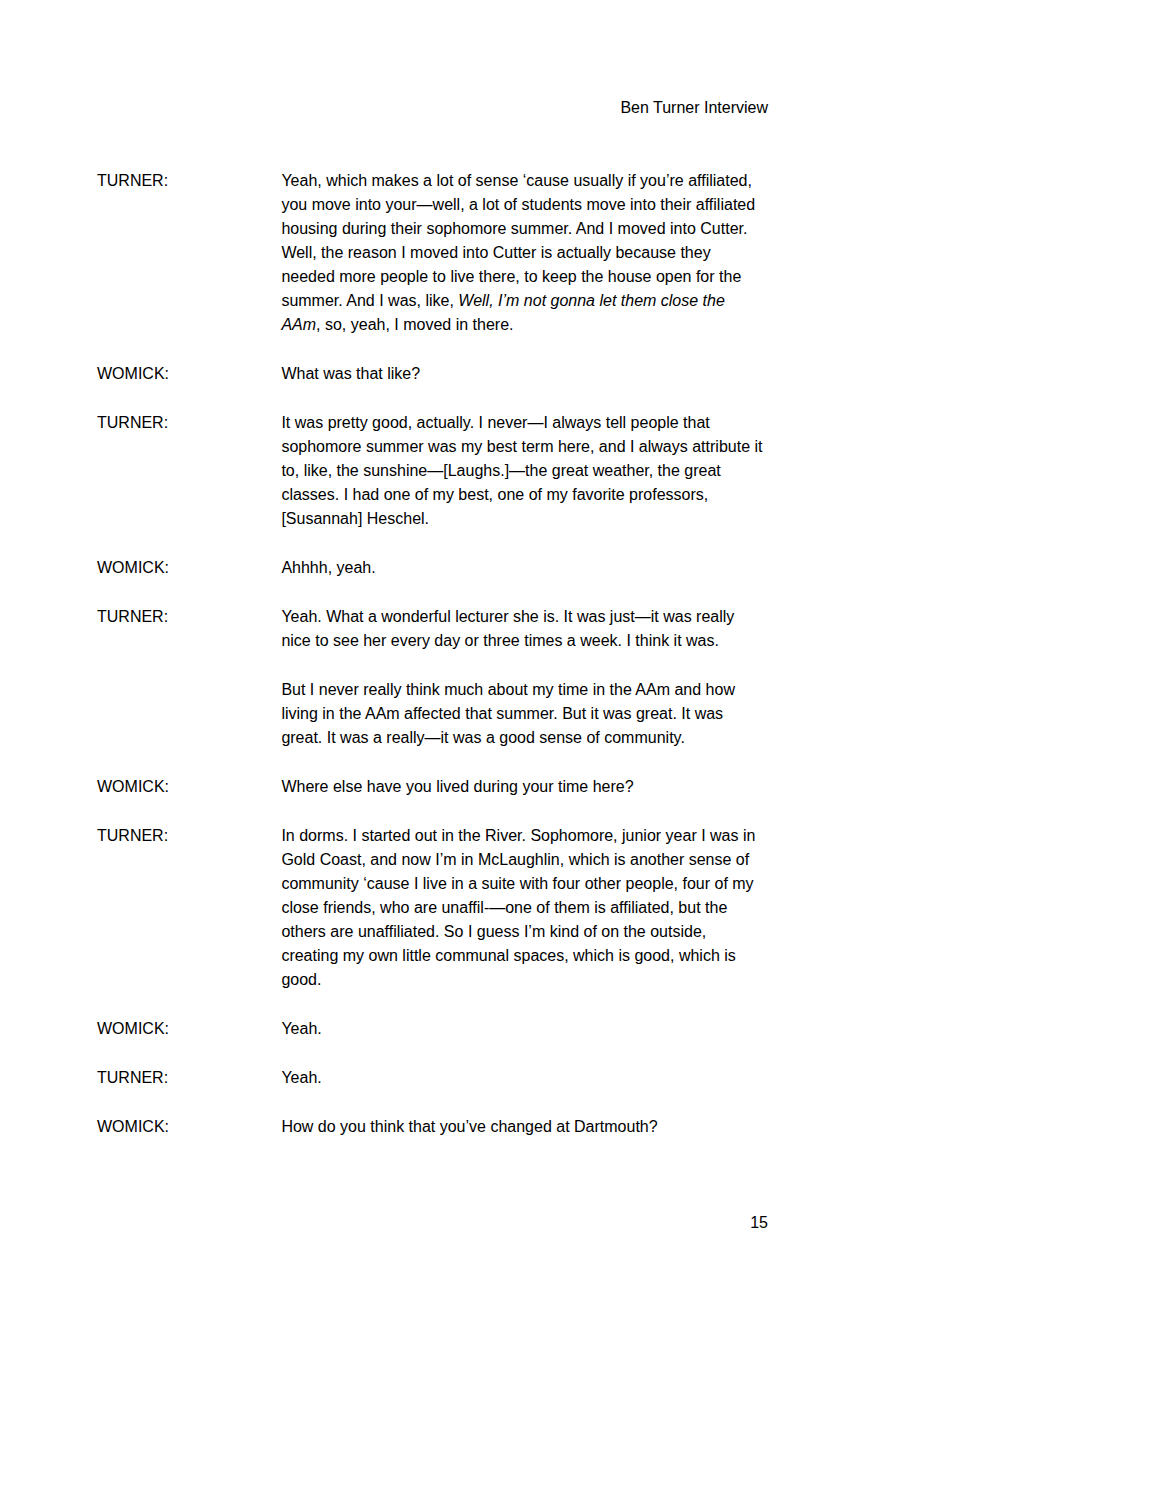Ben Turner Interview
| TURNER: | Yeah, which makes a lot of sense ‘cause usually if you’re affiliated, you move into your—well, a lot of students move into their affiliated housing during their sophomore summer. And I moved into Cutter. Well, the reason I moved into Cutter is actually because they needed more people to live there, to keep the house open for the summer. And I was, like, Well, I’m not gonna let them close the AAm , so, yeah, I moved in there. |
| WOMICK: | What was that like? |
| TURNER: | It was pretty good, actually. I never—I always tell people that sophomore summer was my best term here, and I always attribute it to, like, the sunshine—[Laughs.]—the great weather, the great classes. I had one of my best, one of my favorite professors, [Susannah] Heschel. |
| WOMICK: | Ahhhh, yeah. |
| TURNER: | Yeah. What a wonderful lecturer she is. It was just—it was really nice to see her every day or three times a week. I think it was. |
| | But I never really think much about my time in the AAm and how living in the AAm affected that summer. But it was great. It was great. It was a really—it was a good sense of community. |
| WOMICK: | Where else have you lived during your time here? |
| TURNER: | In dorms. I started out in the River. Sophomore, junior year I was in Gold Coast, and now I’m in McLaughlin, which is another sense of community ‘cause I live in a suite with four other people, four of my close friends, who are unaffil-—one of them is affiliated, but the others are unaffiliated. So I guess I’m kind of on the outside, creating my own little communal spaces, which is good, which is good. |
| WOMICK: | Yeah. |
| TURNER: | Yeah. |
| WOMICK: | How do you think that you’ve changed at Dartmouth? |
15